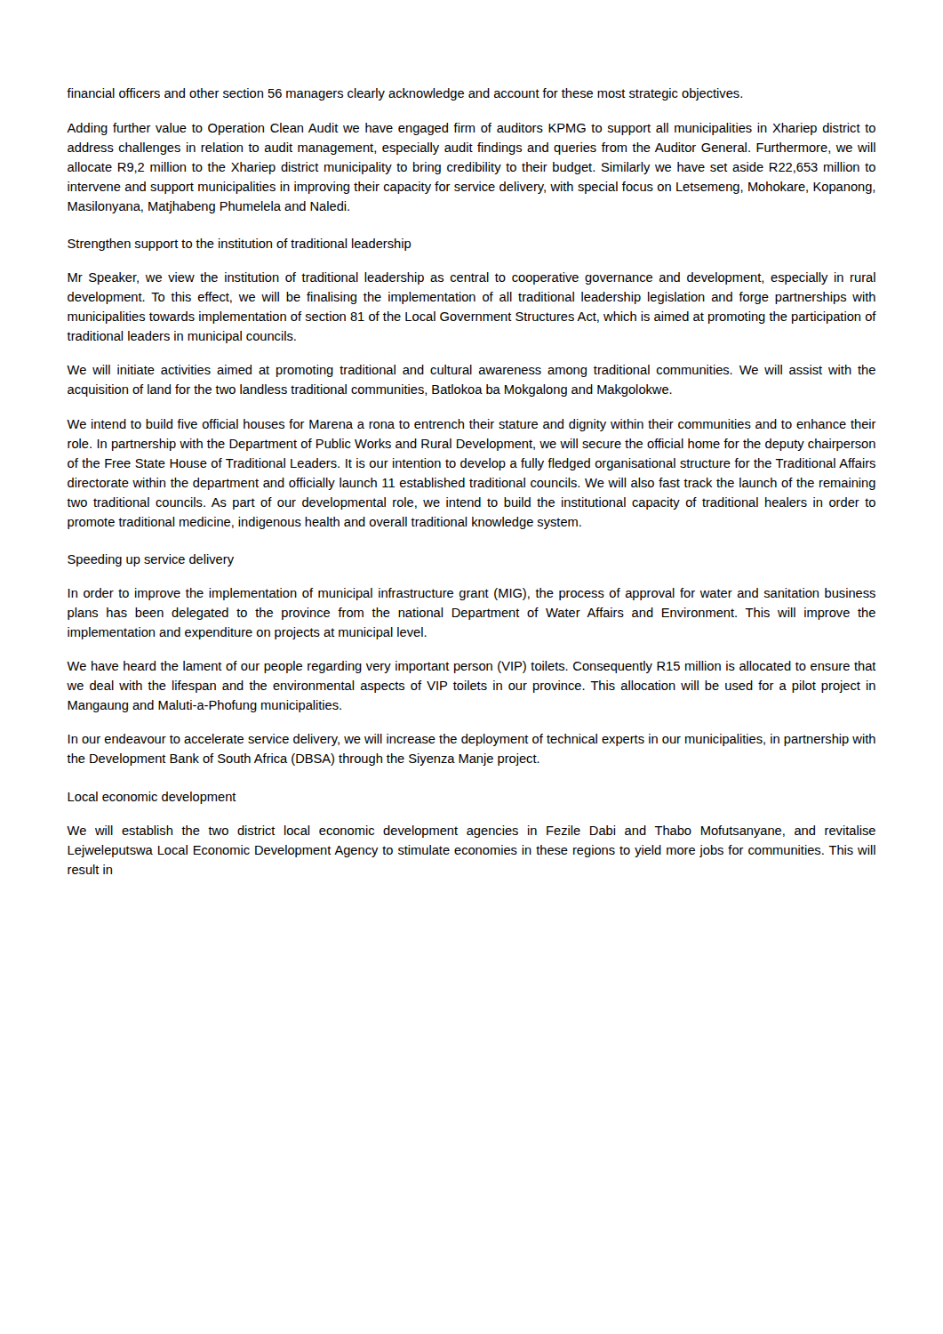financial officers and other section 56 managers clearly acknowledge and account for these most strategic objectives.
Adding further value to Operation Clean Audit we have engaged firm of auditors KPMG to support all municipalities in Xhariep district to address challenges in relation to audit management, especially audit findings and queries from the Auditor General. Furthermore, we will allocate R9,2 million to the Xhariep district municipality to bring credibility to their budget. Similarly we have set aside R22,653 million to intervene and support municipalities in improving their capacity for service delivery, with special focus on Letsemeng, Mohokare, Kopanong, Masilonyana, Matjhabeng Phumelela and Naledi.
Strengthen support to the institution of traditional leadership
Mr Speaker, we view the institution of traditional leadership as central to cooperative governance and development, especially in rural development. To this effect, we will be finalising the implementation of all traditional leadership legislation and forge partnerships with municipalities towards implementation of section 81 of the Local Government Structures Act, which is aimed at promoting the participation of traditional leaders in municipal councils.
We will initiate activities aimed at promoting traditional and cultural awareness among traditional communities. We will assist with the acquisition of land for the two landless traditional communities, Batlokoa ba Mokgalong and Makgolokwe.
We intend to build five official houses for Marena a rona to entrench their stature and dignity within their communities and to enhance their role. In partnership with the Department of Public Works and Rural Development, we will secure the official home for the deputy chairperson of the Free State House of Traditional Leaders. It is our intention to develop a fully fledged organisational structure for the Traditional Affairs directorate within the department and officially launch 11 established traditional councils. We will also fast track the launch of the remaining two traditional councils. As part of our developmental role, we intend to build the institutional capacity of traditional healers in order to promote traditional medicine, indigenous health and overall traditional knowledge system.
Speeding up service delivery
In order to improve the implementation of municipal infrastructure grant (MIG), the process of approval for water and sanitation business plans has been delegated to the province from the national Department of Water Affairs and Environment. This will improve the implementation and expenditure on projects at municipal level.
We have heard the lament of our people regarding very important person (VIP) toilets. Consequently R15 million is allocated to ensure that we deal with the lifespan and the environmental aspects of VIP toilets in our province. This allocation will be used for a pilot project in Mangaung and Maluti-a-Phofung municipalities.
In our endeavour to accelerate service delivery, we will increase the deployment of technical experts in our municipalities, in partnership with the Development Bank of South Africa (DBSA) through the Siyenza Manje project.
Local economic development
We will establish the two district local economic development agencies in Fezile Dabi and Thabo Mofutsanyane, and revitalise Lejweleputswa Local Economic Development Agency to stimulate economies in these regions to yield more jobs for communities. This will result in